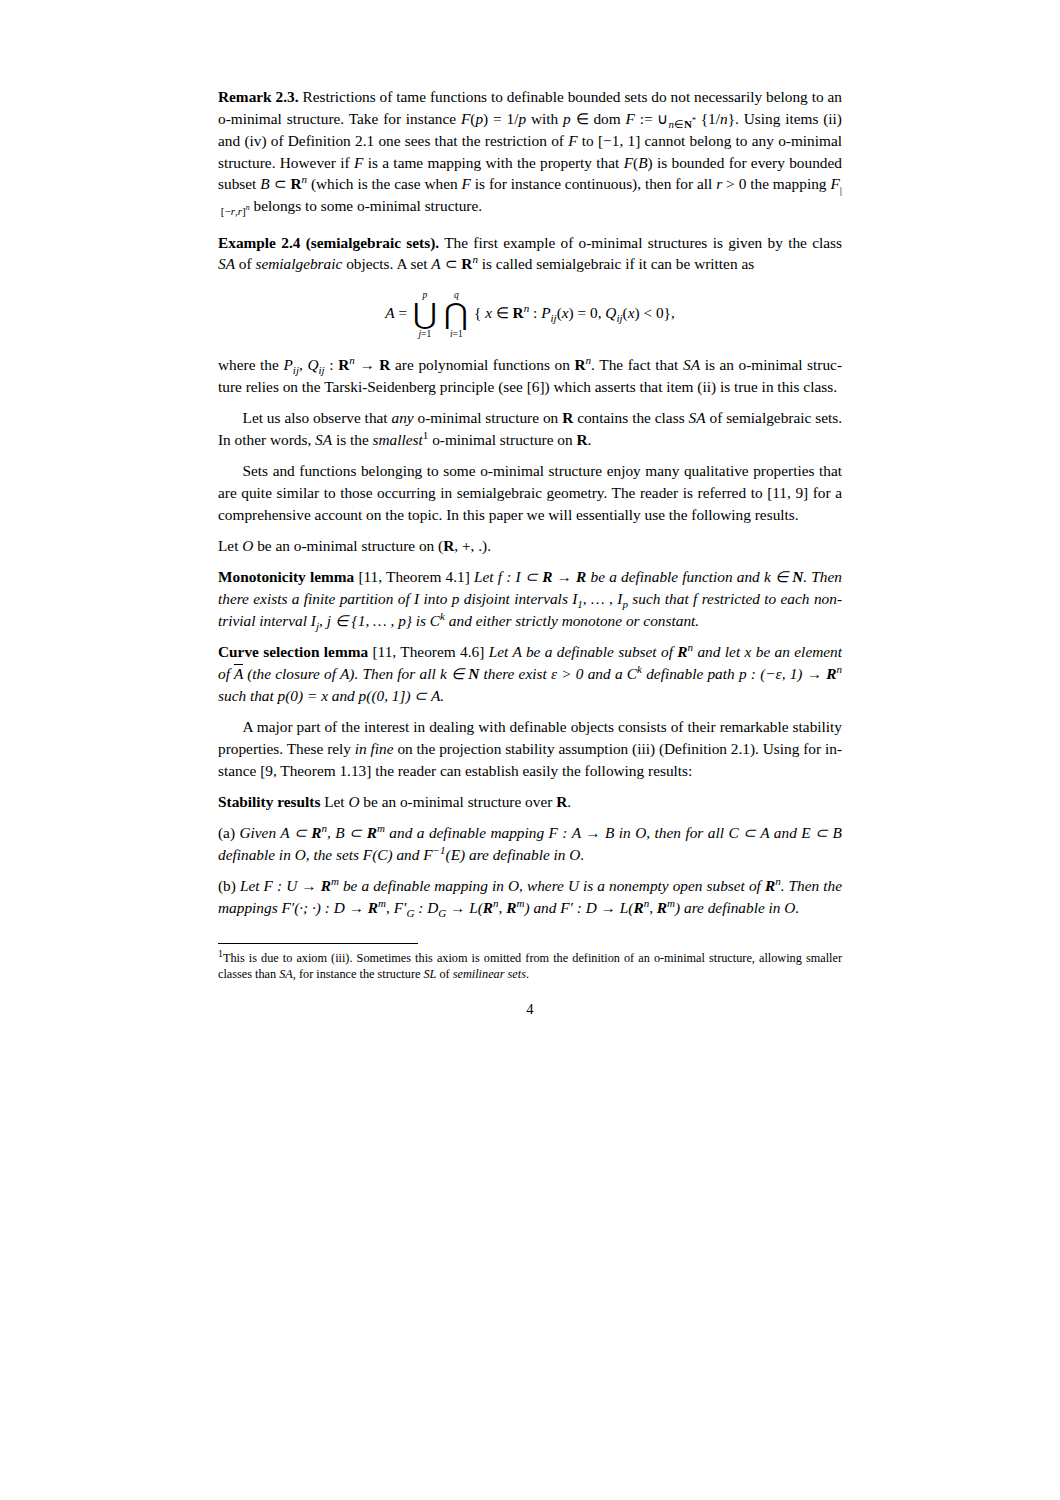Remark 2.3. Restrictions of tame functions to definable bounded sets do not necessarily belong to an o-minimal structure. Take for instance F(p) = 1/p with p ∈ dom F := ∪n∈N* {1/n}. Using items (ii) and (iv) of Definition 2.1 one sees that the restriction of F to [−1, 1] cannot belong to any o-minimal structure. However if F is a tame mapping with the property that F(B) is bounded for every bounded subset B ⊂ Rn (which is the case when F is for instance continuous), then for all r > 0 the mapping F| [−r,r]n belongs to some o-minimal structure.
Example 2.4 (semialgebraic sets). The first example of o-minimal structures is given by the class SA of semialgebraic objects. A set A ⊂ Rn is called semialgebraic if it can be written as
A = p ⋃ j=1 q ⋂ i=1 { x ∈ Rn : Pij(x) = 0, Qij(x) < 0},
where the Pij, Qij : Rn → R are polynomial functions on Rn. The fact that SA is an o-minimal structure relies on the Tarski-Seidenberg principle (see [6]) which asserts that item (ii) is true in this class.
Let us also observe that any o-minimal structure on R contains the class SA of semialgebraic sets. In other words, SA is the smallest1 o-minimal structure on R.
Sets and functions belonging to some o-minimal structure enjoy many qualitative properties that are quite similar to those occurring in semialgebraic geometry. The reader is referred to [11, 9] for a comprehensive account on the topic. In this paper we will essentially use the following results.
Let O be an o-minimal structure on (R, +, .).
Monotonicity lemma [11, Theorem 4.1] Let f : I ⊂ R → R be a definable function and k ∈ N. Then there exists a finite partition of I into p disjoint intervals I1, … , Ip such that f restricted to each nontrivial interval Ij, j ∈ {1, … , p} is Ck and either strictly monotone or constant.
Curve selection lemma [11, Theorem 4.6] Let A be a definable subset of Rn and let x be an element of A (the closure of A). Then for all k ∈ N there exist ε > 0 and a Ck definable path p : (−ε, 1) → Rn such that p(0) = x and p((0, 1]) ⊂ A.
A major part of the interest in dealing with definable objects consists of their remarkable stability properties. These rely in fine on the projection stability assumption (iii) (Definition 2.1). Using for instance [9, Theorem 1.13] the reader can establish easily the following results:
Stability results Let O be an o-minimal structure over R.
(a) Given A ⊂ Rn, B ⊂ Rm and a definable mapping F : A → B in O, then for all C ⊂ A and E ⊂ B definable in O, the sets F(C) and F−1(E) are definable in O.
(b) Let F : U → Rm be a definable mapping in O, where U is a nonempty open subset of Rn. Then the mappings F′(·; ·) : D → Rm, F′G : DG → L(Rn, Rm) and F′ : D → L(Rn, Rm) are definable in O.
1This is due to axiom (iii). Sometimes this axiom is omitted from the definition of an o-minimal structure, allowing smaller classes than SA, for instance the structure SL of semilinear sets.
4